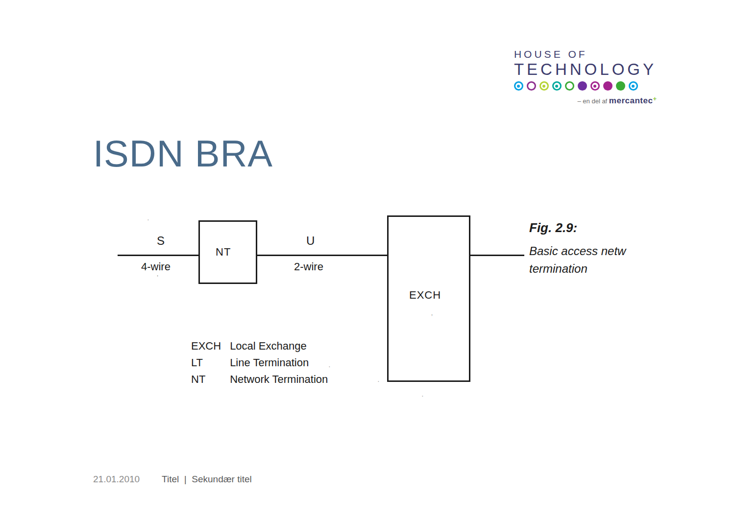HOUSE OF
TECHNOLOGY
– en del af mercantec+
ISDN BRA
S
4-wire
NT
U
2-wire
L
T
EXCH
| EXCH | Local Exchange |
| LT | Line Termination |
| NT | Network Termination |
Fig. 2.9:
Basic access netw
termination
·
ʼ
·
ʼ
·
·
21.01.2010 Titel | Sekundær titel